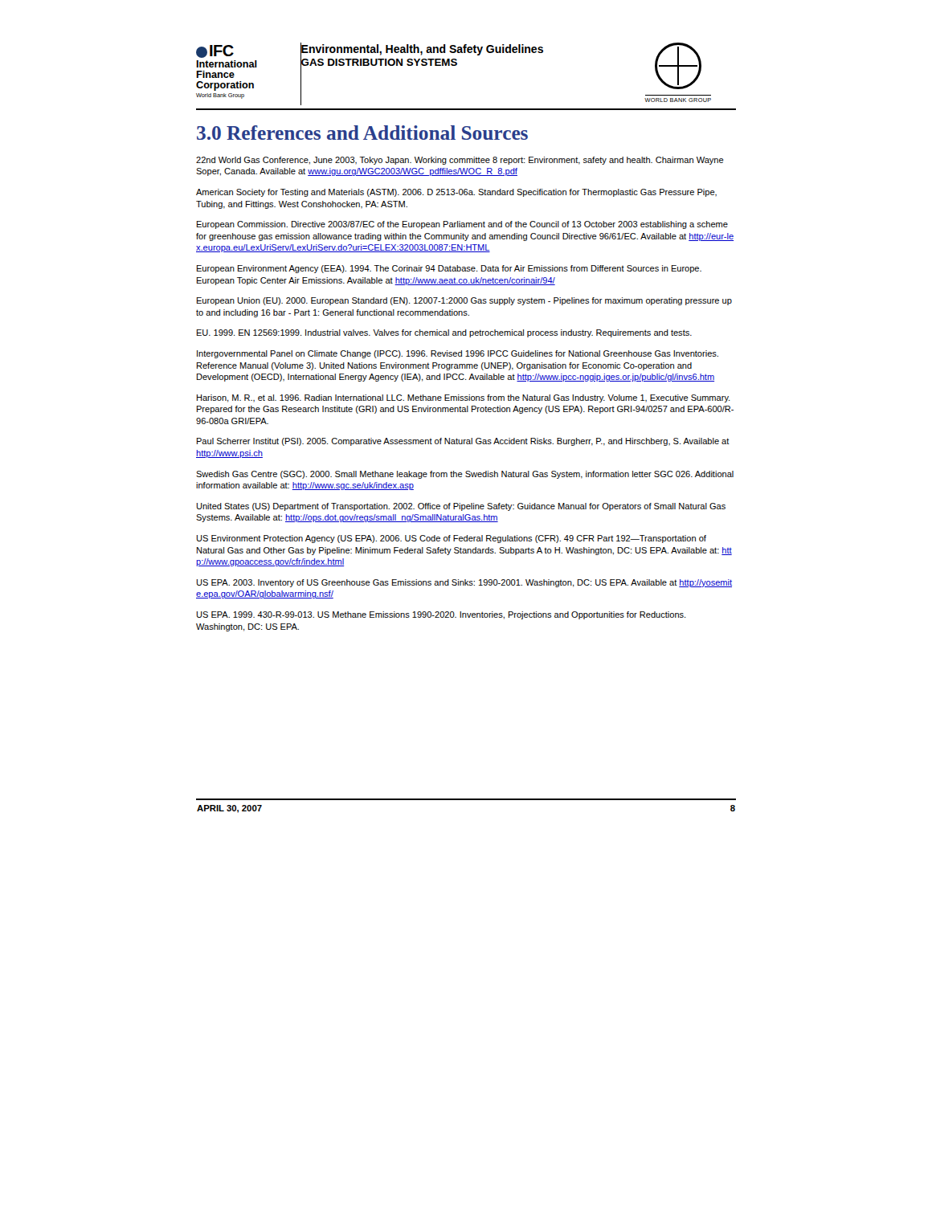| IFC International Finance Corporation World Bank Group | Environmental, Health, and Safety Guidelines GAS DISTRIBUTION SYSTEMS | WORLD BANK GROUP |
3.0 References and Additional Sources
22nd World Gas Conference, June 2003, Tokyo Japan. Working committee 8 report: Environment, safety and health. Chairman Wayne Soper, Canada. Available at www.igu.org/WGC2003/WGC_pdffiles/WOC_R_8.pdf
American Society for Testing and Materials (ASTM). 2006. D 2513-06a. Standard Specification for Thermoplastic Gas Pressure Pipe, Tubing, and Fittings. West Conshohocken, PA: ASTM.
European Commission. Directive 2003/87/EC of the European Parliament and of the Council of 13 October 2003 establishing a scheme for greenhouse gas emission allowance trading within the Community and amending Council Directive 96/61/EC. Available at http://eur-lex.europa.eu/LexUriServ/LexUriServ.do?uri=CELEX:32003L0087:EN:HTML
European Environment Agency (EEA). 1994. The Corinair 94 Database. Data for Air Emissions from Different Sources in Europe. European Topic Center Air Emissions. Available at http://www.aeat.co.uk/netcen/corinair/94/
European Union (EU). 2000. European Standard (EN). 12007-1:2000 Gas supply system - Pipelines for maximum operating pressure up to and including 16 bar - Part 1: General functional recommendations.
EU. 1999. EN 12569:1999. Industrial valves. Valves for chemical and petrochemical process industry. Requirements and tests.
Intergovernmental Panel on Climate Change (IPCC). 1996. Revised 1996 IPCC Guidelines for National Greenhouse Gas Inventories. Reference Manual (Volume 3). United Nations Environment Programme (UNEP), Organisation for Economic Co-operation and Development (OECD), International Energy Agency (IEA), and IPCC. Available at http://www.ipcc-nggip.iges.or.jp/public/gl/invs6.htm
Harison, M. R., et al. 1996. Radian International LLC. Methane Emissions from the Natural Gas Industry. Volume 1, Executive Summary. Prepared for the Gas Research Institute (GRI) and US Environmental Protection Agency (US EPA). Report GRI-94/0257 and EPA-600/R-96-080a GRI/EPA.
Paul Scherrer Institut (PSI). 2005. Comparative Assessment of Natural Gas Accident Risks. Burgherr, P., and Hirschberg, S. Available at http://www.psi.ch
Swedish Gas Centre (SGC). 2000. Small Methane leakage from the Swedish Natural Gas System, information letter SGC 026. Additional information available at: http://www.sgc.se/uk/index.asp
United States (US) Department of Transportation. 2002. Office of Pipeline Safety: Guidance Manual for Operators of Small Natural Gas Systems. Available at: http://ops.dot.gov/regs/small_ng/SmallNaturalGas.htm
US Environment Protection Agency (US EPA). 2006. US Code of Federal Regulations (CFR). 49 CFR Part 192—Transportation of Natural Gas and Other Gas by Pipeline: Minimum Federal Safety Standards. Subparts A to H. Washington, DC: US EPA. Available at: http://www.gpoaccess.gov/cfr/index.html
US EPA. 2003. Inventory of US Greenhouse Gas Emissions and Sinks: 1990-2001. Washington, DC: US EPA. Available at http://yosemite.epa.gov/OAR/globalwarming.nsf/
US EPA. 1999. 430-R-99-013. US Methane Emissions 1990-2020. Inventories, Projections and Opportunities for Reductions. Washington, DC: US EPA.
| APRIL 30, 2007 | 8 |